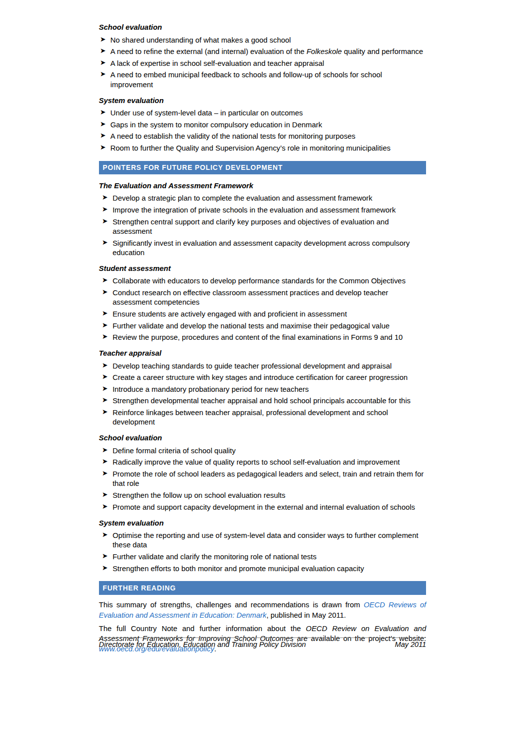School evaluation
No shared understanding of what makes a good school
A need to refine the external (and internal) evaluation of the Folkeskole quality and performance
A lack of expertise in school self-evaluation and teacher appraisal
A need to embed municipal feedback to schools and follow-up of schools for school improvement
System evaluation
Under use of system-level data – in particular on outcomes
Gaps in the system to monitor compulsory education in Denmark
A need to establish the validity of the national tests for monitoring purposes
Room to further the Quality and Supervision Agency’s role in monitoring municipalities
Pointers for future policy development
The Evaluation and Assessment Framework
Develop a strategic plan to complete the evaluation and assessment framework
Improve the integration of private schools in the evaluation and assessment framework
Strengthen central support and clarify key purposes and objectives of evaluation and assessment
Significantly invest in evaluation and assessment capacity development across compulsory education
Student assessment
Collaborate with educators to develop performance standards for the Common Objectives
Conduct research on effective classroom assessment practices and develop teacher assessment competencies
Ensure students are actively engaged with and proficient in assessment
Further validate and develop the national tests and maximise their pedagogical value
Review the purpose, procedures and content of the final examinations in Forms 9 and 10
Teacher appraisal
Develop teaching standards to guide teacher professional development and appraisal
Create a career structure with key stages and introduce certification for career progression
Introduce a mandatory probationary period for new teachers
Strengthen developmental teacher appraisal and hold school principals accountable for this
Reinforce linkages between teacher appraisal, professional development and school development
School evaluation
Define formal criteria of school quality
Radically improve the value of quality reports to school self-evaluation and improvement
Promote the role of school leaders as pedagogical leaders and select, train and retrain them for that role
Strengthen the follow up on school evaluation results
Promote and support capacity development in the external and internal evaluation of schools
System evaluation
Optimise the reporting and use of system-level data and consider ways to further complement these data
Further validate and clarify the monitoring role of national tests
Strengthen efforts to both monitor and promote municipal evaluation capacity
Further reading
This summary of strengths, challenges and recommendations is drawn from OECD Reviews of Evaluation and Assessment in Education: Denmark, published in May 2011.
The full Country Note and further information about the OECD Review on Evaluation and Assessment Frameworks for Improving School Outcomes are available on the project’s website: www.oecd.org/edu/evaluationpolicy.
Directorate for Education, Education and Training Policy Division May 2011